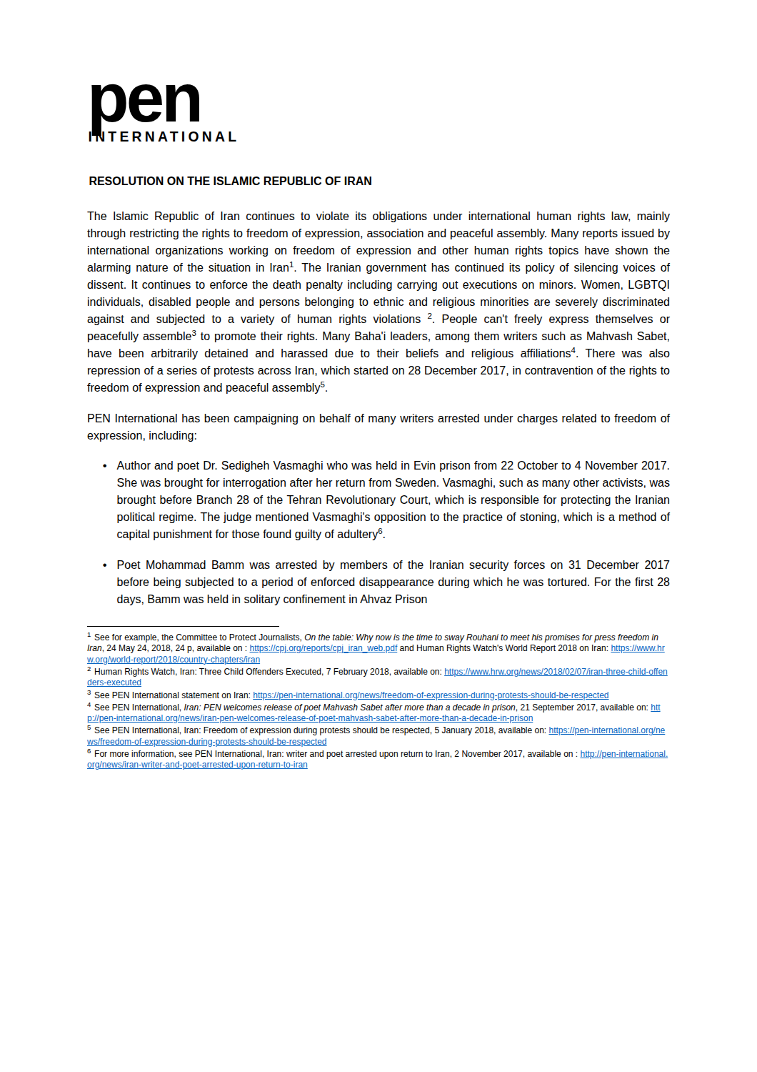pen
INTERNATIONAL
RESOLUTION ON THE ISLAMIC REPUBLIC OF IRAN
The Islamic Republic of Iran continues to violate its obligations under international human rights law, mainly through restricting the rights to freedom of expression, association and peaceful assembly. Many reports issued by international organizations working on freedom of expression and other human rights topics have shown the alarming nature of the situation in Iran1. The Iranian government has continued its policy of silencing voices of dissent. It continues to enforce the death penalty including carrying out executions on minors. Women, LGBTQI individuals, disabled people and persons belonging to ethnic and religious minorities are severely discriminated against and subjected to a variety of human rights violations 2. People can't freely express themselves or peacefully assemble3 to promote their rights. Many Baha'i leaders, among them writers such as Mahvash Sabet, have been arbitrarily detained and harassed due to their beliefs and religious affiliations4. There was also repression of a series of protests across Iran, which started on 28 December 2017, in contravention of the rights to freedom of expression and peaceful assembly5.
PEN International has been campaigning on behalf of many writers arrested under charges related to freedom of expression, including:
Author and poet Dr. Sedigheh Vasmaghi who was held in Evin prison from 22 October to 4 November 2017. She was brought for interrogation after her return from Sweden. Vasmaghi, such as many other activists, was brought before Branch 28 of the Tehran Revolutionary Court, which is responsible for protecting the Iranian political regime. The judge mentioned Vasmaghi's opposition to the practice of stoning, which is a method of capital punishment for those found guilty of adultery6.
Poet Mohammad Bamm was arrested by members of the Iranian security forces on 31 December 2017 before being subjected to a period of enforced disappearance during which he was tortured. For the first 28 days, Bamm was held in solitary confinement in Ahvaz Prison
1 See for example, the Committee to Protect Journalists, On the table: Why now is the time to sway Rouhani to meet his promises for press freedom in Iran, 24 May 24, 2018, 24 p, available on : https://cpj.org/reports/cpj_iran_web.pdf and Human Rights Watch's World Report 2018 on Iran: https://www.hrw.org/world-report/2018/country-chapters/iran
2 Human Rights Watch, Iran: Three Child Offenders Executed, 7 February 2018, available on: https://www.hrw.org/news/2018/02/07/iran-three-child-offenders-executed
3 See PEN International statement on Iran: https://pen-international.org/news/freedom-of-expression-during-protests-should-be-respected
4 See PEN International, Iran: PEN welcomes release of poet Mahvash Sabet after more than a decade in prison, 21 September 2017, available on: http://pen-international.org/news/iran-pen-welcomes-release-of-poet-mahvash-sabet-after-more-than-a-decade-in-prison
5 See PEN International, Iran: Freedom of expression during protests should be respected, 5 January 2018, available on: https://pen-international.org/news/freedom-of-expression-during-protests-should-be-respected
6 For more information, see PEN International, Iran: writer and poet arrested upon return to Iran, 2 November 2017, available on : http://pen-international.org/news/iran-writer-and-poet-arrested-upon-return-to-iran